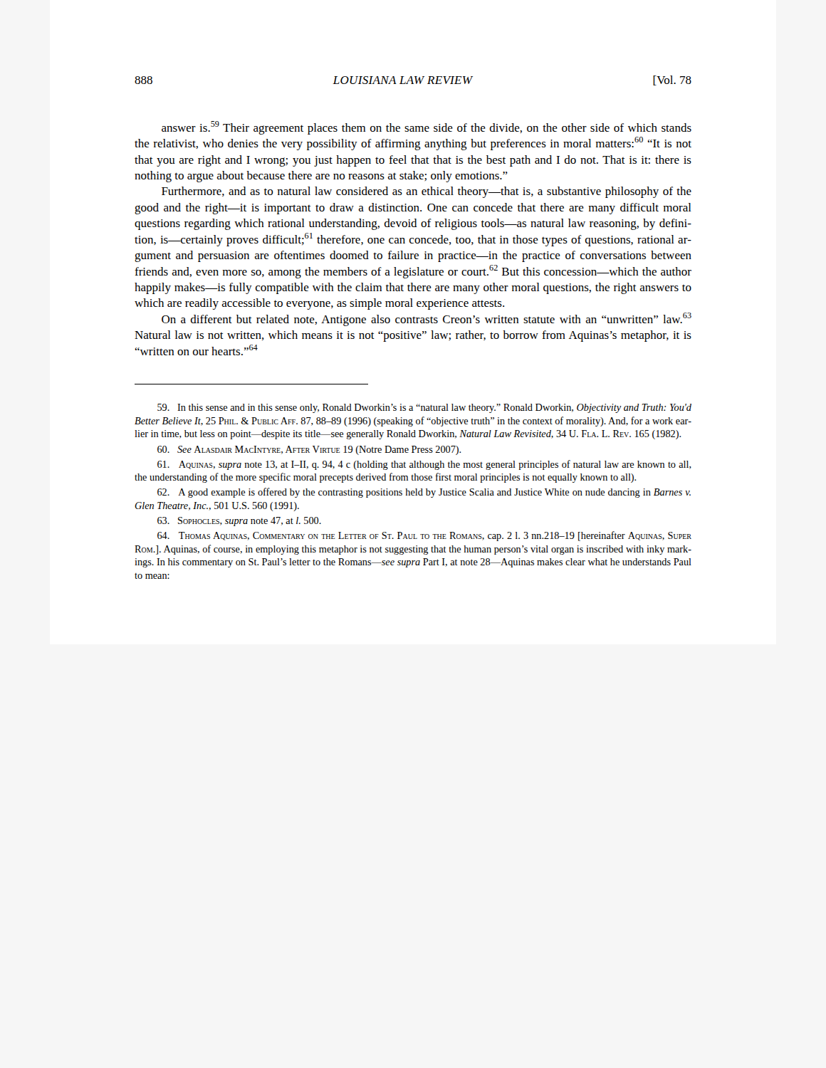888 LOUISIANA LAW REVIEW [Vol. 78
answer is.59 Their agreement places them on the same side of the divide, on the other side of which stands the relativist, who denies the very possibility of affirming anything but preferences in moral matters:60 “It is not that you are right and I wrong; you just happen to feel that that is the best path and I do not. That is it: there is nothing to argue about because there are no reasons at stake; only emotions.”
Furthermore, and as to natural law considered as an ethical theory—that is, a substantive philosophy of the good and the right—it is important to draw a distinction. One can concede that there are many difficult moral questions regarding which rational understanding, devoid of religious tools—as natural law reasoning, by definition, is—certainly proves difficult;61 therefore, one can concede, too, that in those types of questions, rational argument and persuasion are oftentimes doomed to failure in practice—in the practice of conversations between friends and, even more so, among the members of a legislature or court.62 But this concession—which the author happily makes—is fully compatible with the claim that there are many other moral questions, the right answers to which are readily accessible to everyone, as simple moral experience attests.
On a different but related note, Antigone also contrasts Creon’s written statute with an “unwritten” law.63 Natural law is not written, which means it is not “positive” law; rather, to borrow from Aquinas’s metaphor, it is “written on our hearts.”64
59. In this sense and in this sense only, Ronald Dworkin’s is a “natural law theory.” Ronald Dworkin, Objectivity and Truth: You'd Better Believe It, 25 Phil. & Public Aff. 87, 88–89 (1996) (speaking of “objective truth” in the context of morality). And, for a work earlier in time, but less on point—despite its title—see generally Ronald Dworkin, Natural Law Revisited, 34 U. Fla. L. Rev. 165 (1982).
60. See Alasdair MacIntyre, After Virtue 19 (Notre Dame Press 2007).
61. Aquinas, supra note 13, at I–II, q. 94, 4 c (holding that although the most general principles of natural law are known to all, the understanding of the more specific moral precepts derived from those first moral principles is not equally known to all).
62. A good example is offered by the contrasting positions held by Justice Scalia and Justice White on nude dancing in Barnes v. Glen Theatre, Inc., 501 U.S. 560 (1991).
63. Sophocles, supra note 47, at l. 500.
64. Thomas Aquinas, Commentary on the Letter of St. Paul to the Romans, cap. 2 l. 3 nn.218–19 [hereinafter Aquinas, Super Rom.]. Aquinas, of course, in employing this metaphor is not suggesting that the human person’s vital organ is inscribed with inky markings. In his commentary on St. Paul’s letter to the Romans—see supra Part I, at note 28—Aquinas makes clear what he understands Paul to mean: